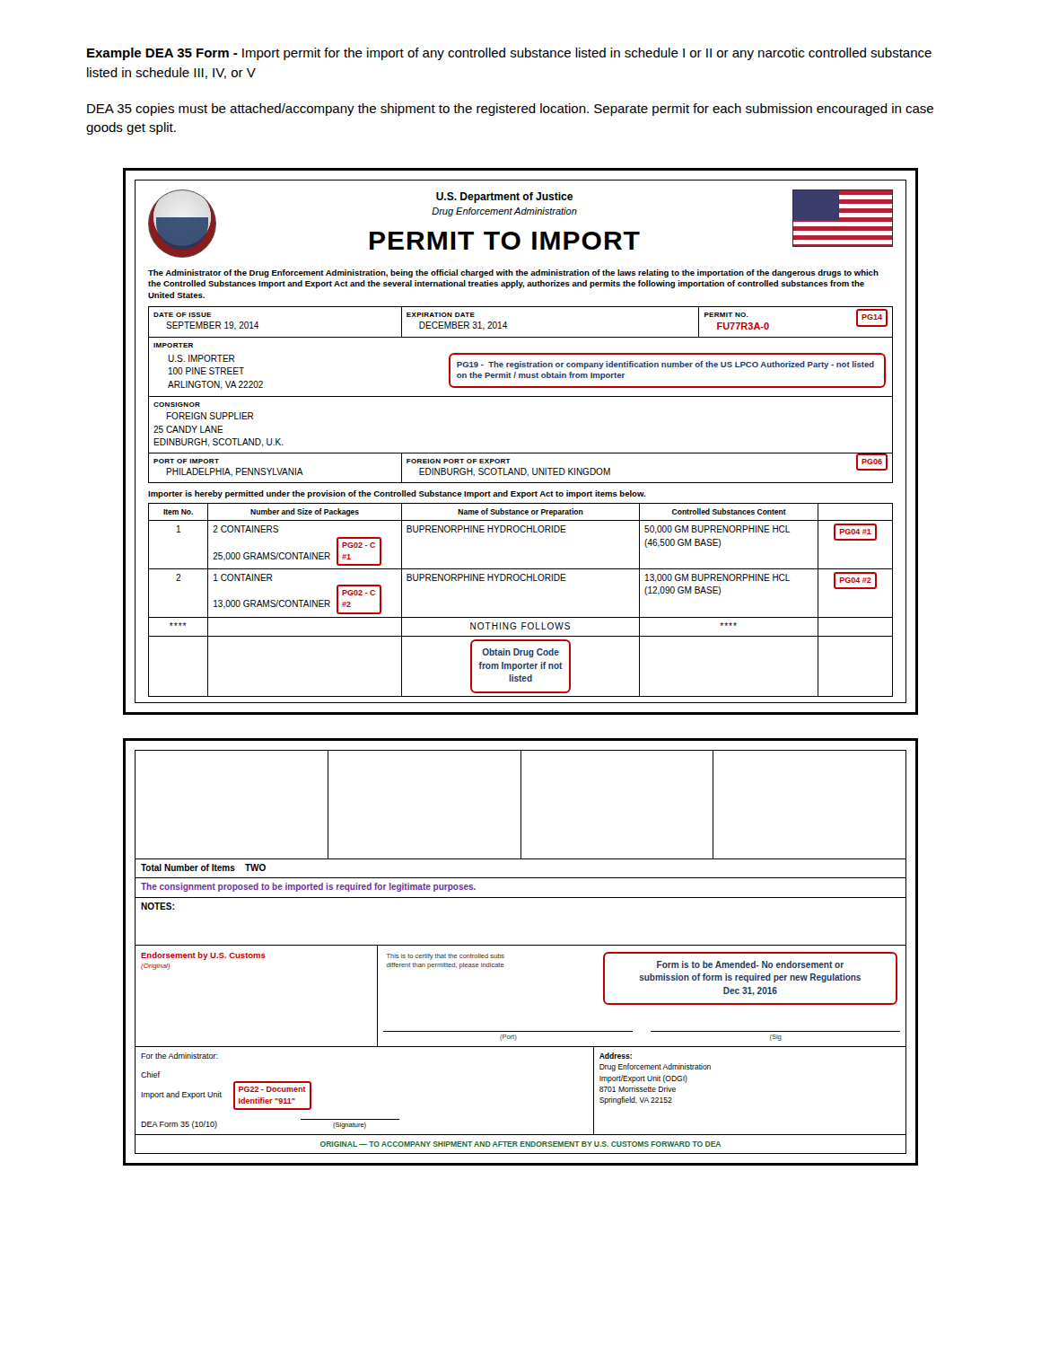Example DEA 35 Form - Import permit for the import of any controlled substance listed in schedule I or II or any narcotic controlled substance listed in schedule III, IV, or V
DEA 35 copies must be attached/accompany the shipment to the registered location. Separate permit for each submission encouraged in case goods get split.
U.S. Department of Justice
Drug Enforcement Administration
PERMIT TO IMPORT
The Administrator of the Drug Enforcement Administration, being the official charged with the administration of the laws relating to the importation of the dangerous drugs to which the Controlled Substances Import and Export Act and the several international treaties apply, authorizes and permits the following importation of controlled substances from the United States.
| DATE OF ISSUE SEPTEMBER 19, 2014 | EXPIRATION DATE DECEMBER 31, 2014 | PERMIT NO. FU77R3A-0 PG14 |
| IMPORTER / U.S. IMPORTER 100 PINE STREET ARLINGTON, VA 22202 / PG19 - The registration or company identification number of the US LPCO Authorized Party - not listed on the Permit / must obtain from Importer / |
| CONSIGNOR FOREIGN SUPPLIER 25 CANDY LANE EDINBURGH, SCOTLAND, U.K. |
| PORT OF IMPORT PHILADELPHIA, PENNSYLVANIA | FOREIGN PORT OF EXPORT EDINBURGH, SCOTLAND, UNITED KINGDOM PG06 |
Importer is hereby permitted under the provision of the Controlled Substance Import and Export Act to import items below.
| Item No. | Number and Size of Packages | Name of Substance or Preparation | Controlled Substances Content | |
| --- | --- | --- | --- | --- |
| 1 | 2 CONTAINERS 25,000 GRAMS/CONTAINER PG02 - C #1 | BUPRENORPHINE HYDROCHLORIDE | 50,000 GM BUPRENORPHINE HCL (46,500 GM BASE) | PG04 #1 |
| 2 | 1 CONTAINER 13,000 GRAMS/CONTAINER PG02 - C #2 | BUPRENORPHINE HYDROCHLORIDE | 13,000 GM BUPRENORPHINE HCL (12,090 GM BASE) | PG04 #2 |
| **** | | NOTHING FOLLOWS | **** | |
| | | Obtain Drug Code from Importer if not listed | | |
Total Number of Items TWO
The consignment proposed to be imported is required for legitimate purposes.
NOTES:
Endorsement by U.S. Customs (Original)
| This is to certify that the controlled subs different than permitted, please indicate | Form is to be Amended- No endorsement or submission of form is required per new Regulations Dec 31, 2016 |
(Port) (Sig
For the Administrator:
Chief
Import and Export Unit PG22 - Document
Identifier "911"
DEA Form 35 (10/10) (Signature)
Address: Drug Enforcement Administration
Import/Export Unit (ODGI)
8701 Morrissette Drive
Springfield, VA 22152
ORIGINAL — TO ACCOMPANY SHIPMENT AND AFTER ENDORSEMENT BY U.S. CUSTOMS FORWARD TO DEA